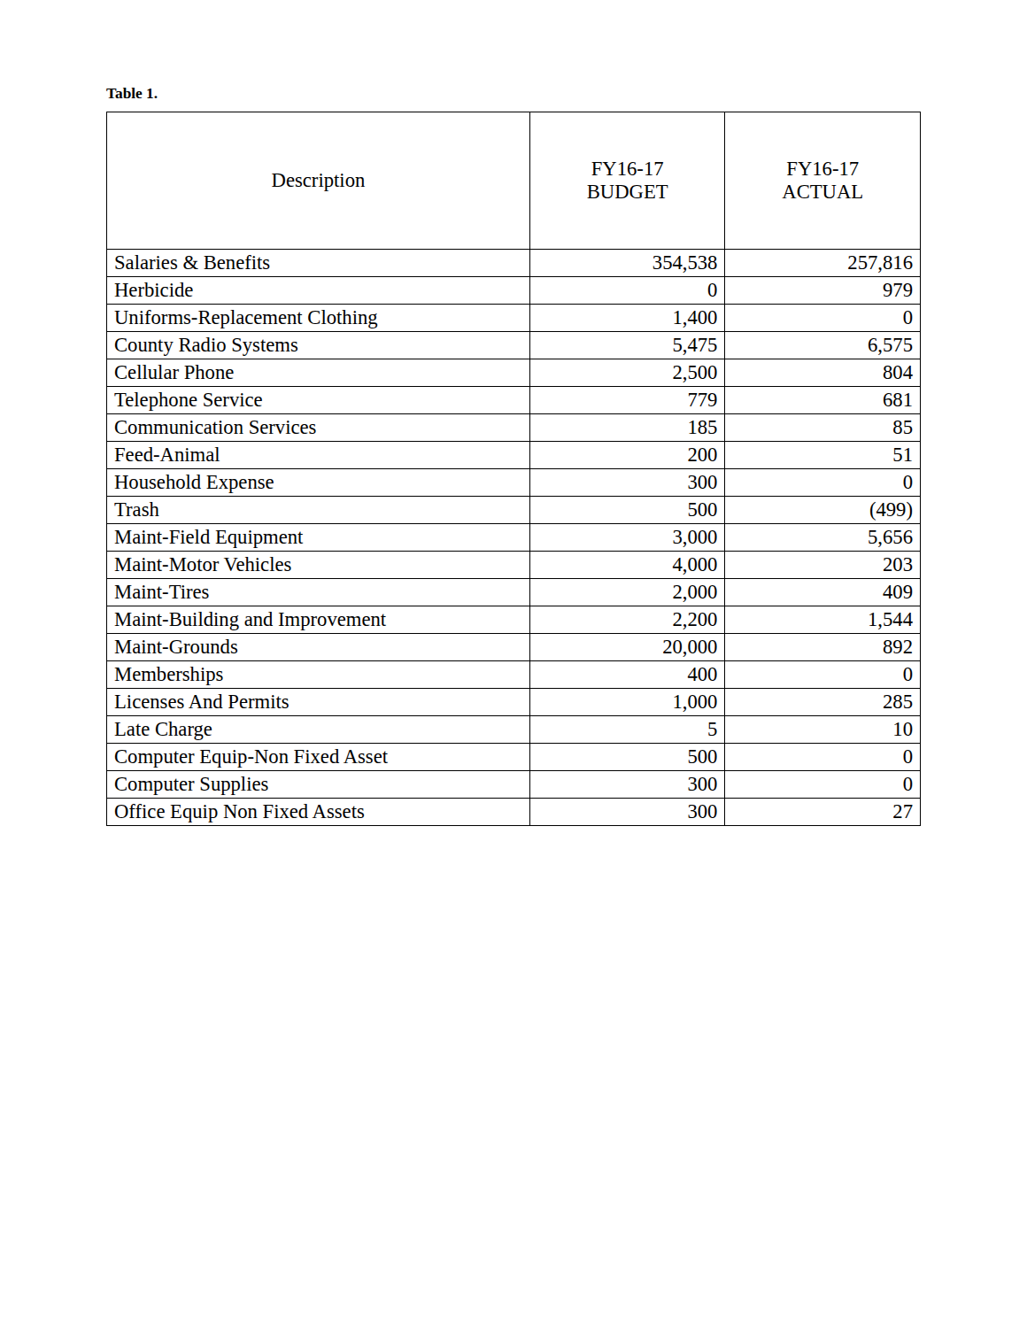Table 1.
| Description | FY16-17 BUDGET | FY16-17 ACTUAL |
| --- | --- | --- |
| Salaries & Benefits | 354,538 | 257,816 |
| Herbicide | 0 | 979 |
| Uniforms-Replacement Clothing | 1,400 | 0 |
| County Radio Systems | 5,475 | 6,575 |
| Cellular Phone | 2,500 | 804 |
| Telephone Service | 779 | 681 |
| Communication Services | 185 | 85 |
| Feed-Animal | 200 | 51 |
| Household Expense | 300 | 0 |
| Trash | 500 | (499) |
| Maint-Field Equipment | 3,000 | 5,656 |
| Maint-Motor Vehicles | 4,000 | 203 |
| Maint-Tires | 2,000 | 409 |
| Maint-Building and Improvement | 2,200 | 1,544 |
| Maint-Grounds | 20,000 | 892 |
| Memberships | 400 | 0 |
| Licenses And Permits | 1,000 | 285 |
| Late Charge | 5 | 10 |
| Computer Equip-Non Fixed Asset | 500 | 0 |
| Computer Supplies | 300 | 0 |
| Office Equip Non Fixed Assets | 300 | 27 |